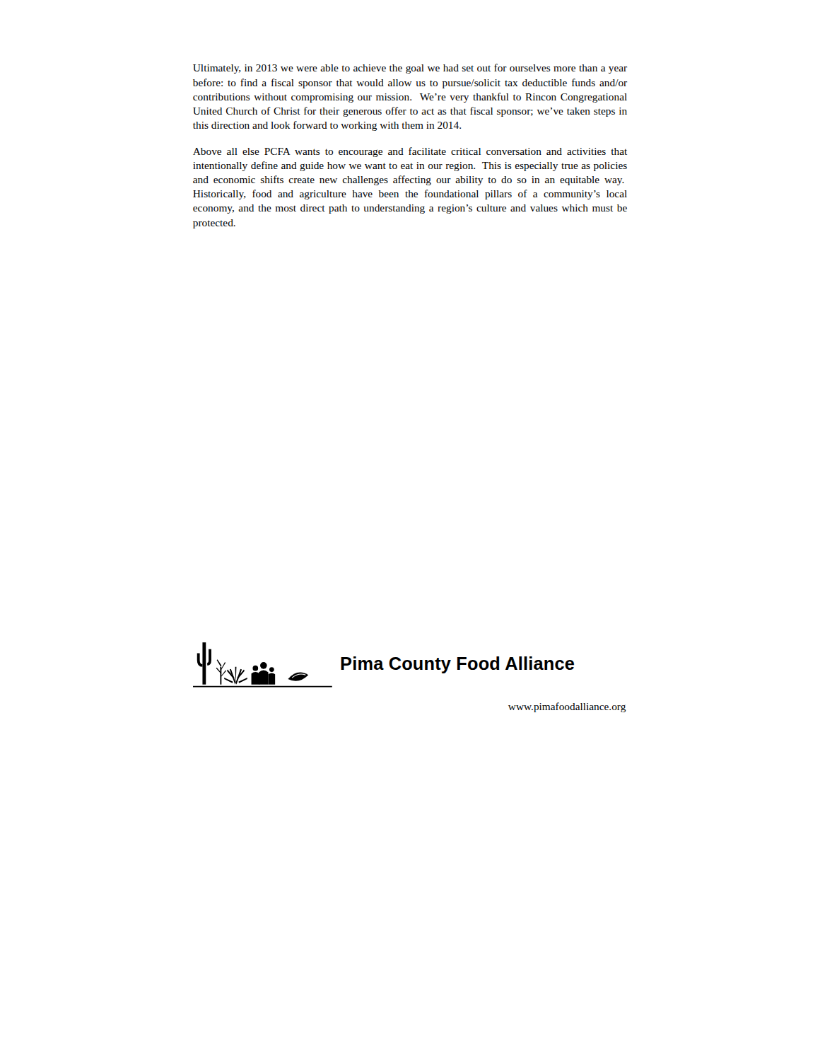Ultimately, in 2013 we were able to achieve the goal we had set out for ourselves more than a year before: to find a fiscal sponsor that would allow us to pursue/solicit tax deductible funds and/or contributions without compromising our mission. We’re very thankful to Rincon Congregational United Church of Christ for their generous offer to act as that fiscal sponsor; we’ve taken steps in this direction and look forward to working with them in 2014.
Above all else PCFA wants to encourage and facilitate critical conversation and activities that intentionally define and guide how we want to eat in our region. This is especially true as policies and economic shifts create new challenges affecting our ability to do so in an equitable way. Historically, food and agriculture have been the foundational pillars of a community’s local economy, and the most direct path to understanding a region’s culture and values which must be protected.
Pima County Food Alliance
www.pimafoodalliance.org